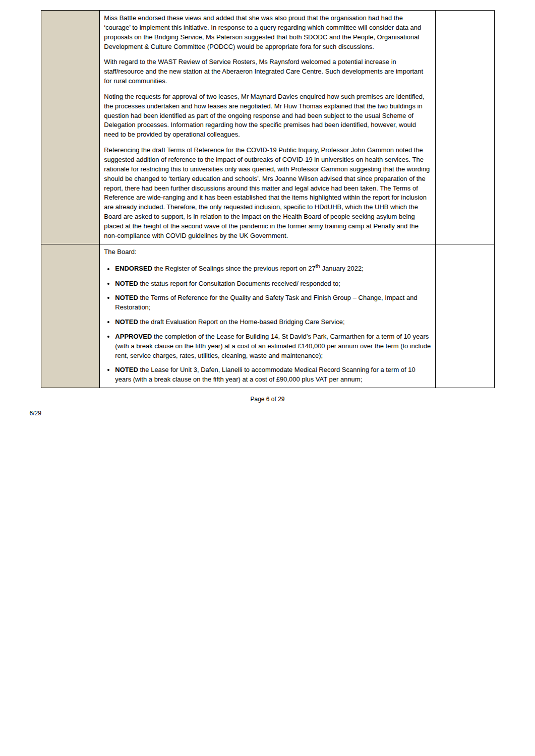| | Miss Battle endorsed these views and added that she was also proud that the organisation had had the ‘courage’ to implement this initiative. In response to a query regarding which committee will consider data and proposals on the Bridging Service, Ms Paterson suggested that both SDODC and the People, Organisational Development & Culture Committee (PODCC) would be appropriate fora for such discussions. With regard to the WAST Review of Service Rosters, Ms Raynsford welcomed a potential increase in staff/resource and the new station at the Aberaeron Integrated Care Centre. Such developments are important for rural communities. Noting the requests for approval of two leases, Mr Maynard Davies enquired how such premises are identified, the processes undertaken and how leases are negotiated. Mr Huw Thomas explained that the two buildings in question had been identified as part of the ongoing response and had been subject to the usual Scheme of Delegation processes. Information regarding how the specific premises had been identified, however, would need to be provided by operational colleagues. Referencing the draft Terms of Reference for the COVID-19 Public Inquiry, Professor John Gammon noted the suggested addition of reference to the impact of outbreaks of COVID-19 in universities on health services. The rationale for restricting this to universities only was queried, with Professor Gammon suggesting that the wording should be changed to ‘tertiary education and schools’. Mrs Joanne Wilson advised that since preparation of the report, there had been further discussions around this matter and legal advice had been taken. The Terms of Reference are wide-ranging and it has been established that the items highlighted within the report for inclusion are already included. Therefore, the only requested inclusion, specific to HDdUHB, which the UHB which the Board are asked to support, is in relation to the impact on the Health Board of people seeking asylum being placed at the height of the second wave of the pandemic in the former army training camp at Penally and the non-compliance with COVID guidelines by the UK Government. | |
| | The Board: ENDORSED the Register of Sealings since the previous report on 27 th January 2022; NOTED the status report for Consultation Documents received/ responded to; NOTED the Terms of Reference for the Quality and Safety Task and Finish Group – Change, Impact and Restoration; NOTED the draft Evaluation Report on the Home-based Bridging Care Service; APPROVED the completion of the Lease for Building 14, St David’s Park, Carmarthen for a term of 10 years (with a break clause on the fifth year) at a cost of an estimated £140,000 per annum over the term (to include rent, service charges, rates, utilities, cleaning, waste and maintenance); NOTED the Lease for Unit 3, Dafen, Llanelli to accommodate Medical Record Scanning for a term of 10 years (with a break clause on the fifth year) at a cost of £90,000 plus VAT per annum; | |
Page 6 of 29
6/29